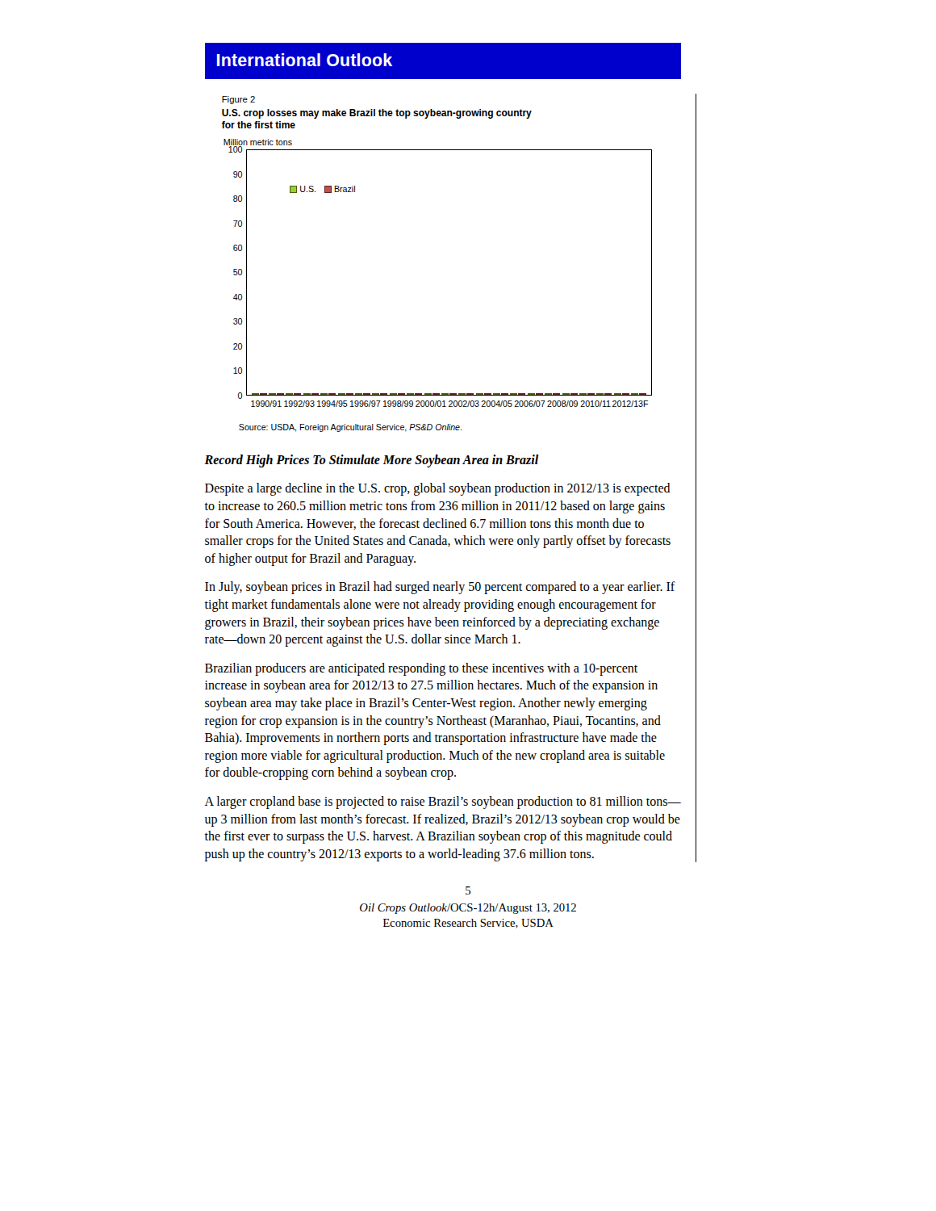International Outlook
Figure 2
U.S. crop losses may make Brazil the top soybean-growing country
for the first time
Million metric tons
100 90 80 70 60 50 40 30 20 10 0
U.S. Brazil
1990/91 1992/93 1994/95 1996/97 1998/99 2000/01 2002/03 2004/05 2006/07 2008/09 2010/11 2012/13F
Source: USDA, Foreign Agricultural Service, PS&D Online.
Record High Prices To Stimulate More Soybean Area in Brazil
Despite a large decline in the U.S. crop, global soybean production in 2012/13 is expected to increase to 260.5 million metric tons from 236 million in 2011/12 based on large gains for South America. However, the forecast declined 6.7 million tons this month due to smaller crops for the United States and Canada, which were only partly offset by forecasts of higher output for Brazil and Paraguay.
In July, soybean prices in Brazil had surged nearly 50 percent compared to a year earlier. If tight market fundamentals alone were not already providing enough encouragement for growers in Brazil, their soybean prices have been reinforced by a depreciating exchange rate—down 20 percent against the U.S. dollar since March 1.
Brazilian producers are anticipated responding to these incentives with a 10-percent increase in soybean area for 2012/13 to 27.5 million hectares. Much of the expansion in soybean area may take place in Brazil’s Center-West region. Another newly emerging region for crop expansion is in the country’s Northeast (Maranhao, Piaui, Tocantins, and Bahia). Improvements in northern ports and transportation infrastructure have made the region more viable for agricultural production. Much of the new cropland area is suitable for double-cropping corn behind a soybean crop.
A larger cropland base is projected to raise Brazil’s soybean production to 81 million tons—up 3 million from last month’s forecast. If realized, Brazil’s 2012/13 soybean crop would be the first ever to surpass the U.S. harvest. A Brazilian soybean crop of this magnitude could push up the country’s 2012/13 exports to a world-leading 37.6 million tons.
5
Oil Crops Outlook/OCS-12h/August 13, 2012
Economic Research Service, USDA